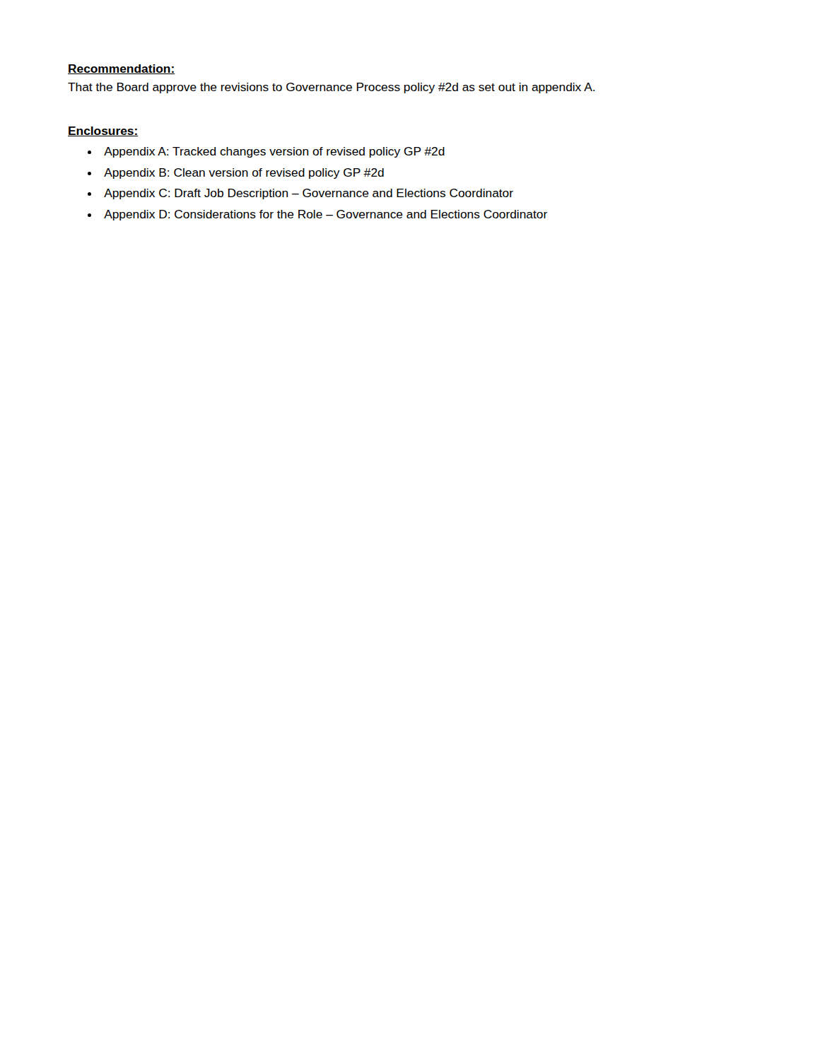Recommendation:
That the Board approve the revisions to Governance Process policy #2d as set out in appendix A.
Enclosures:
Appendix A: Tracked changes version of revised policy GP #2d
Appendix B: Clean version of revised policy GP #2d
Appendix C: Draft Job Description – Governance and Elections Coordinator
Appendix D: Considerations for the Role – Governance and Elections Coordinator